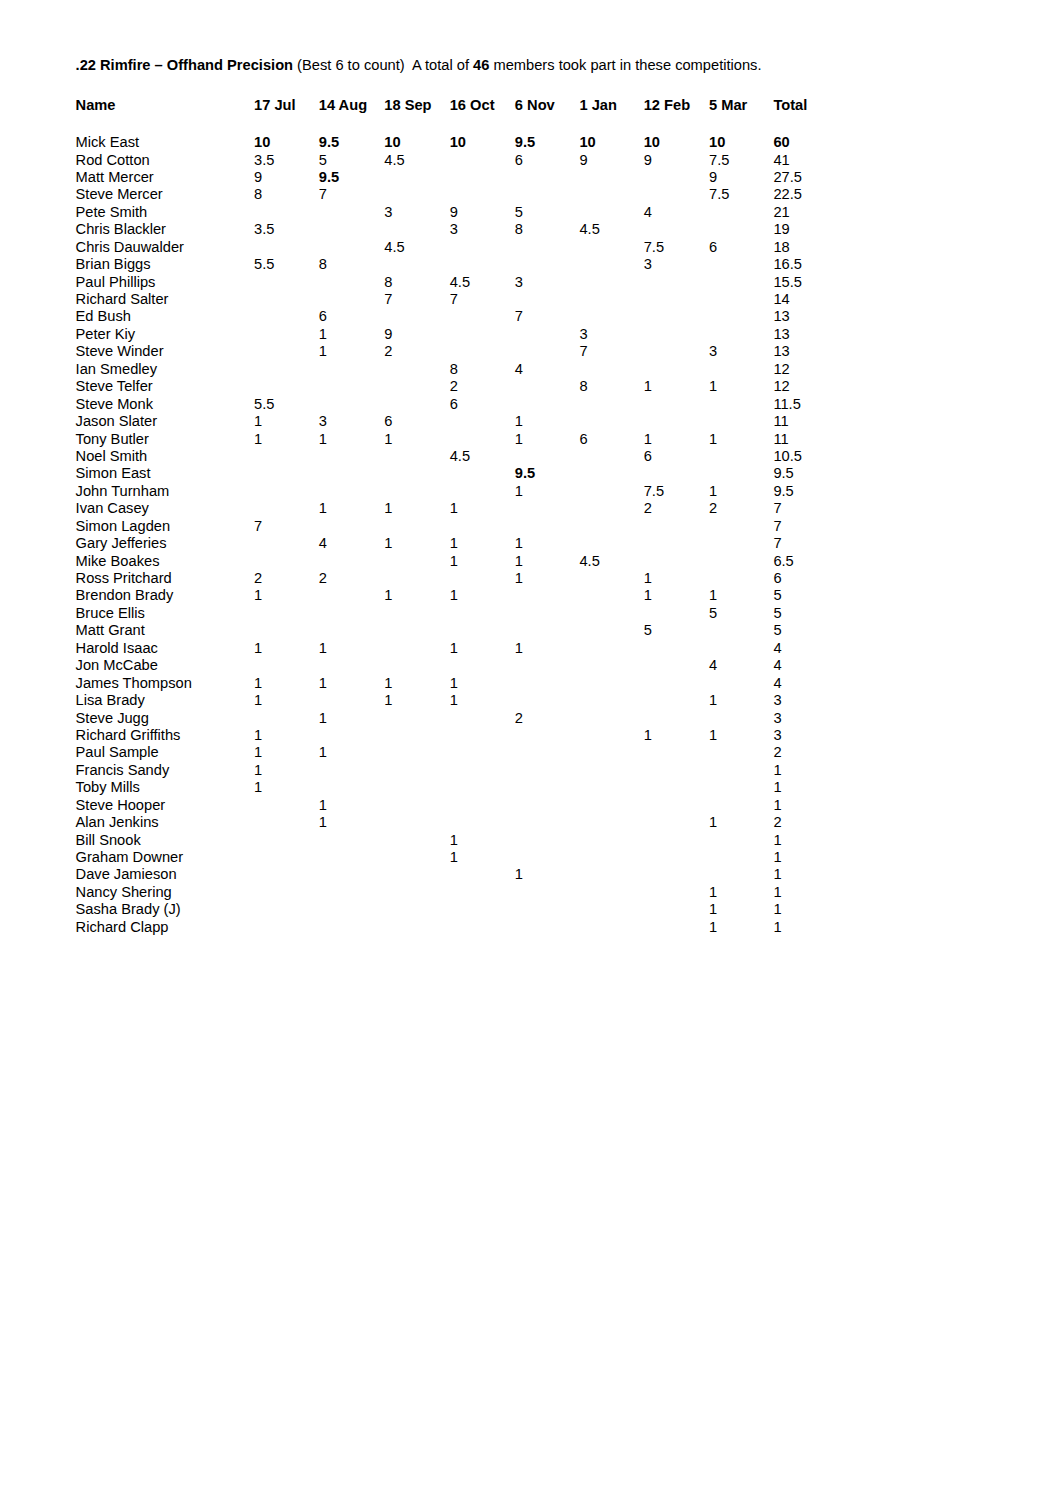.22 Rimfire – Offhand Precision (Best 6 to count) A total of 46 members took part in these competitions.
| Name | 17 Jul | 14 Aug | 18 Sep | 16 Oct | 6 Nov | 1 Jan | 12 Feb | 5 Mar | Total |
| --- | --- | --- | --- | --- | --- | --- | --- | --- | --- |
| Mick East | 10 | 9.5 | 10 | 10 | 9.5 | 10 | 10 | 10 | 60 |
| Rod Cotton | 3.5 | 5 | 4.5 | | 6 | 9 | 9 | 7.5 | 41 |
| Matt Mercer | 9 | 9.5 | | | | | | 9 | 27.5 |
| Steve Mercer | 8 | 7 | | | | | | 7.5 | 22.5 |
| Pete Smith | | | 3 | 9 | 5 | | 4 | | 21 |
| Chris Blackler | 3.5 | | | 3 | 8 | 4.5 | | | 19 |
| Chris Dauwalder | | | 4.5 | | | | 7.5 | 6 | 18 |
| Brian Biggs | 5.5 | 8 | | | | | 3 | | 16.5 |
| Paul Phillips | | | 8 | 4.5 | 3 | | | | 15.5 |
| Richard Salter | | | 7 | 7 | | | | | 14 |
| Ed Bush | | 6 | | | 7 | | | | 13 |
| Peter Kiy | | 1 | 9 | | | 3 | | | 13 |
| Steve Winder | | 1 | 2 | | | 7 | | 3 | 13 |
| Ian Smedley | | | | 8 | 4 | | | | 12 |
| Steve Telfer | | | | 2 | | 8 | 1 | 1 | 12 |
| Steve Monk | 5.5 | | | 6 | | | | | 11.5 |
| Jason Slater | 1 | 3 | 6 | | 1 | | | | 11 |
| Tony Butler | 1 | 1 | 1 | | 1 | 6 | 1 | 1 | 11 |
| Noel Smith | | | | 4.5 | | | 6 | | 10.5 |
| Simon East | | | | | 9.5 | | | | 9.5 |
| John Turnham | | | | | 1 | | 7.5 | 1 | 9.5 |
| Ivan Casey | | 1 | 1 | 1 | | | 2 | 2 | 7 |
| Simon Lagden | 7 | | | | | | | | 7 |
| Gary Jefferies | | 4 | 1 | 1 | 1 | | | | 7 |
| Mike Boakes | | | | 1 | 1 | 4.5 | | | 6.5 |
| Ross Pritchard | 2 | 2 | | | 1 | | 1 | | 6 |
| Brendon Brady | 1 | | 1 | 1 | | | 1 | 1 | 5 |
| Bruce Ellis | | | | | | | | 5 | 5 |
| Matt Grant | | | | | | | 5 | | 5 |
| Harold Isaac | 1 | 1 | | 1 | 1 | | | | 4 |
| Jon McCabe | | | | | | | | 4 | 4 |
| James Thompson | 1 | 1 | 1 | 1 | | | | | 4 |
| Lisa Brady | 1 | | 1 | 1 | | | | 1 | 3 |
| Steve Jugg | | 1 | | | 2 | | | | 3 |
| Richard Griffiths | 1 | | | | | | 1 | 1 | 3 |
| Paul Sample | 1 | 1 | | | | | | | 2 |
| Francis Sandy | 1 | | | | | | | | 1 |
| Toby Mills | 1 | | | | | | | | 1 |
| Steve Hooper | | 1 | | | | | | | 1 |
| Alan Jenkins | | 1 | | | | | | 1 | 2 |
| Bill Snook | | | | 1 | | | | | 1 |
| Graham Downer | | | | 1 | | | | | 1 |
| Dave Jamieson | | | | | 1 | | | | 1 |
| Nancy Shering | | | | | | | | 1 | 1 |
| Sasha Brady (J) | | | | | | | | 1 | 1 |
| Richard Clapp | | | | | | | | 1 | 1 |